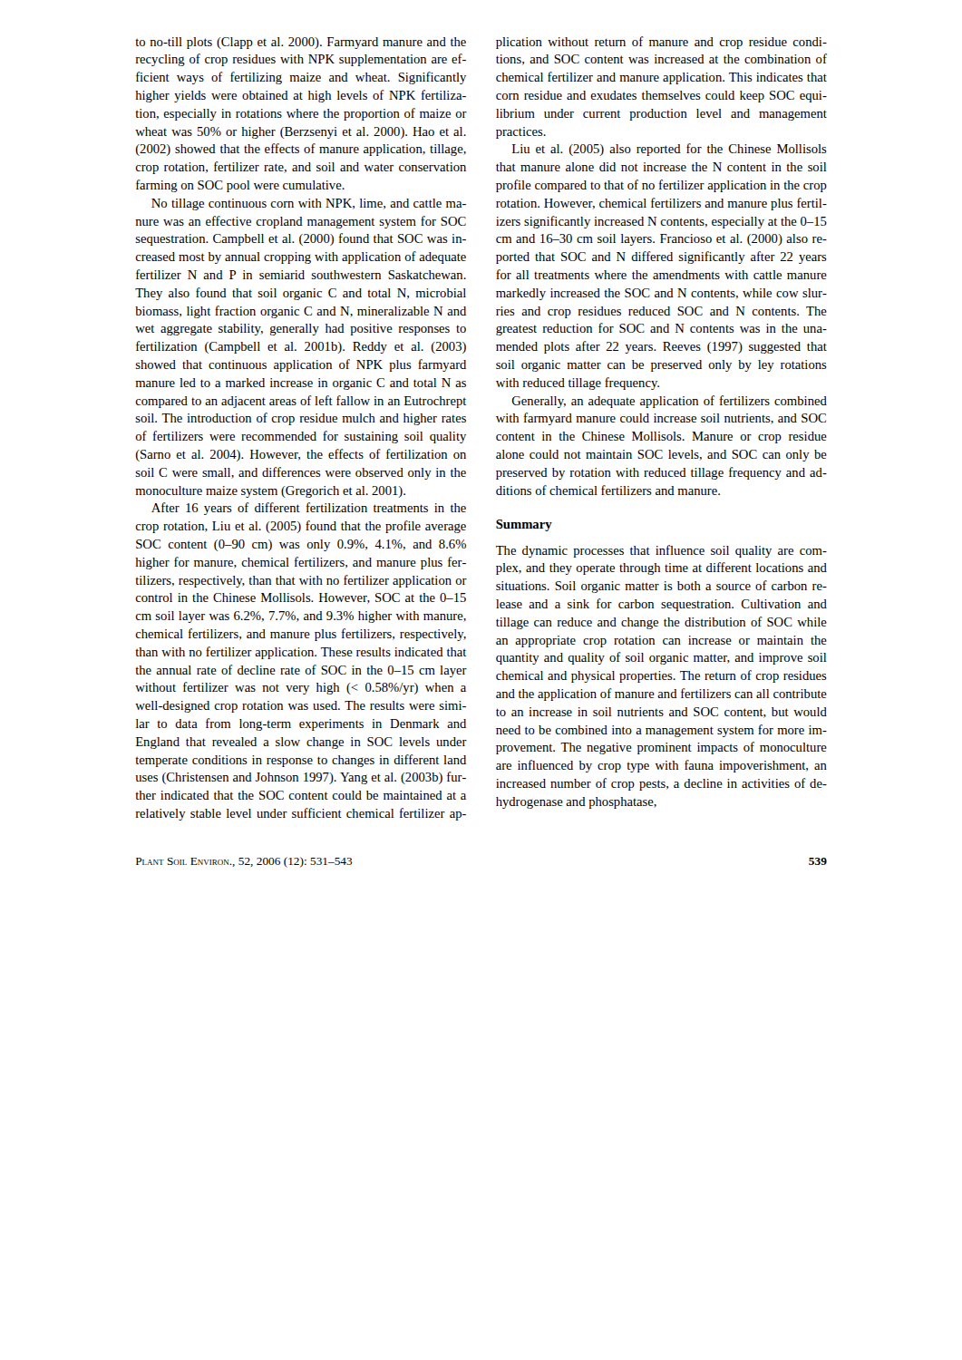to no-till plots (Clapp et al. 2000). Farmyard manure and the recycling of crop residues with NPK supplementation are efficient ways of fertilizing maize and wheat. Significantly higher yields were obtained at high levels of NPK fertilization, especially in rotations where the proportion of maize or wheat was 50% or higher (Berzsenyi et al. 2000). Hao et al. (2002) showed that the effects of manure application, tillage, crop rotation, fertilizer rate, and soil and water conservation farming on SOC pool were cumulative.
No tillage continuous corn with NPK, lime, and cattle manure was an effective cropland management system for SOC sequestration. Campbell et al. (2000) found that SOC was increased most by annual cropping with application of adequate fertilizer N and P in semiarid southwestern Saskatchewan. They also found that soil organic C and total N, microbial biomass, light fraction organic C and N, mineralizable N and wet aggregate stability, generally had positive responses to fertilization (Campbell et al. 2001b). Reddy et al. (2003) showed that continuous application of NPK plus farmyard manure led to a marked increase in organic C and total N as compared to an adjacent areas of left fallow in an Eutrochrept soil. The introduction of crop residue mulch and higher rates of fertilizers were recommended for sustaining soil quality (Sarno et al. 2004). However, the effects of fertilization on soil C were small, and differences were observed only in the monoculture maize system (Gregorich et al. 2001).
After 16 years of different fertilization treatments in the crop rotation, Liu et al. (2005) found that the profile average SOC content (0–90 cm) was only 0.9%, 4.1%, and 8.6% higher for manure, chemical fertilizers, and manure plus fertilizers, respectively, than that with no fertilizer application or control in the Chinese Mollisols. However, SOC at the 0–15 cm soil layer was 6.2%, 7.7%, and 9.3% higher with manure, chemical fertilizers, and manure plus fertilizers, respectively, than with no fertilizer application. These results indicated that the annual rate of decline rate of SOC in the 0–15 cm layer without fertilizer was not very high (< 0.58%/yr) when a well-designed crop rotation was used. The results were similar to data from long-term experiments in Denmark and England that revealed a slow change in SOC levels under temperate conditions in response to changes in different land uses (Christensen and Johnson 1997). Yang et al. (2003b) further indicated that the SOC content could be maintained at a relatively stable level under sufficient chemical fertilizer application without return of manure and crop residue conditions, and SOC content was increased at the combination of chemical fertilizer and manure application. This indicates that corn residue and exudates themselves could keep SOC equilibrium under current production level and management practices.
Liu et al. (2005) also reported for the Chinese Mollisols that manure alone did not increase the N content in the soil profile compared to that of no fertilizer application in the crop rotation. However, chemical fertilizers and manure plus fertilizers significantly increased N contents, especially at the 0–15 cm and 16–30 cm soil layers. Francioso et al. (2000) also reported that SOC and N differed significantly after 22 years for all treatments where the amendments with cattle manure markedly increased the SOC and N contents, while cow slurries and crop residues reduced SOC and N contents. The greatest reduction for SOC and N contents was in the unamended plots after 22 years. Reeves (1997) suggested that soil organic matter can be preserved only by ley rotations with reduced tillage frequency.
Generally, an adequate application of fertilizers combined with farmyard manure could increase soil nutrients, and SOC content in the Chinese Mollisols. Manure or crop residue alone could not maintain SOC levels, and SOC can only be preserved by rotation with reduced tillage frequency and additions of chemical fertilizers and manure.
Summary
The dynamic processes that influence soil quality are complex, and they operate through time at different locations and situations. Soil organic matter is both a source of carbon release and a sink for carbon sequestration. Cultivation and tillage can reduce and change the distribution of SOC while an appropriate crop rotation can increase or maintain the quantity and quality of soil organic matter, and improve soil chemical and physical properties. The return of crop residues and the application of manure and fertilizers can all contribute to an increase in soil nutrients and SOC content, but would need to be combined into a management system for more improvement. The negative prominent impacts of monoculture are influenced by crop type with fauna impoverishment, an increased number of crop pests, a decline in activities of dehydrogenase and phosphatase,
Plant Soil Environ., 52, 2006 (12): 531–543 539